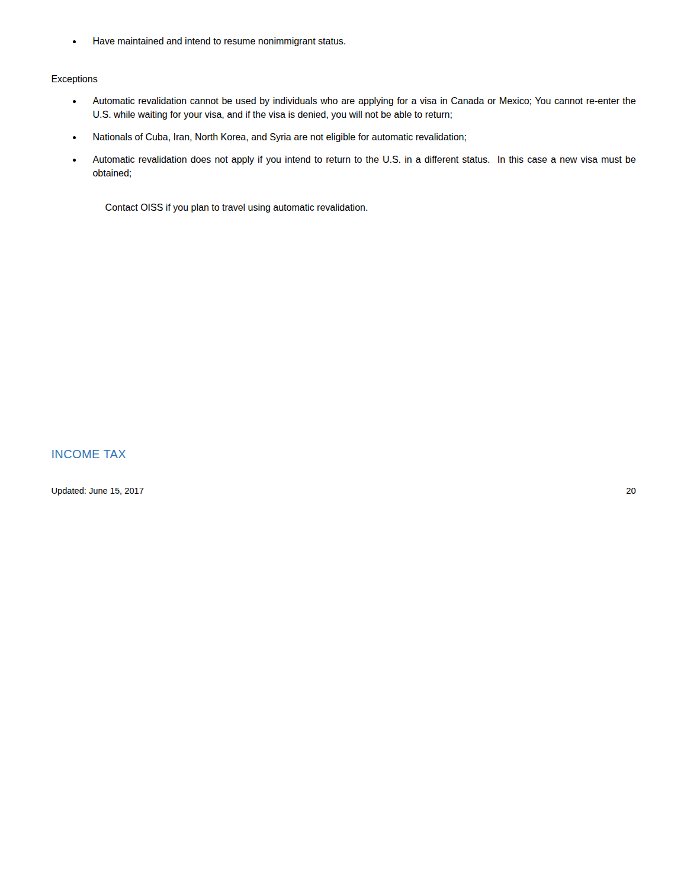Have maintained and intend to resume nonimmigrant status.
Exceptions
Automatic revalidation cannot be used by individuals who are applying for a visa in Canada or Mexico; You cannot re-enter the U.S. while waiting for your visa, and if the visa is denied, you will not be able to return;
Nationals of Cuba, Iran, North Korea, and Syria are not eligible for automatic revalidation;
Automatic revalidation does not apply if you intend to return to the U.S. in a different status. In this case a new visa must be obtained;
Contact OISS if you plan to travel using automatic revalidation.
INCOME TAX
Updated: June 15, 2017 20